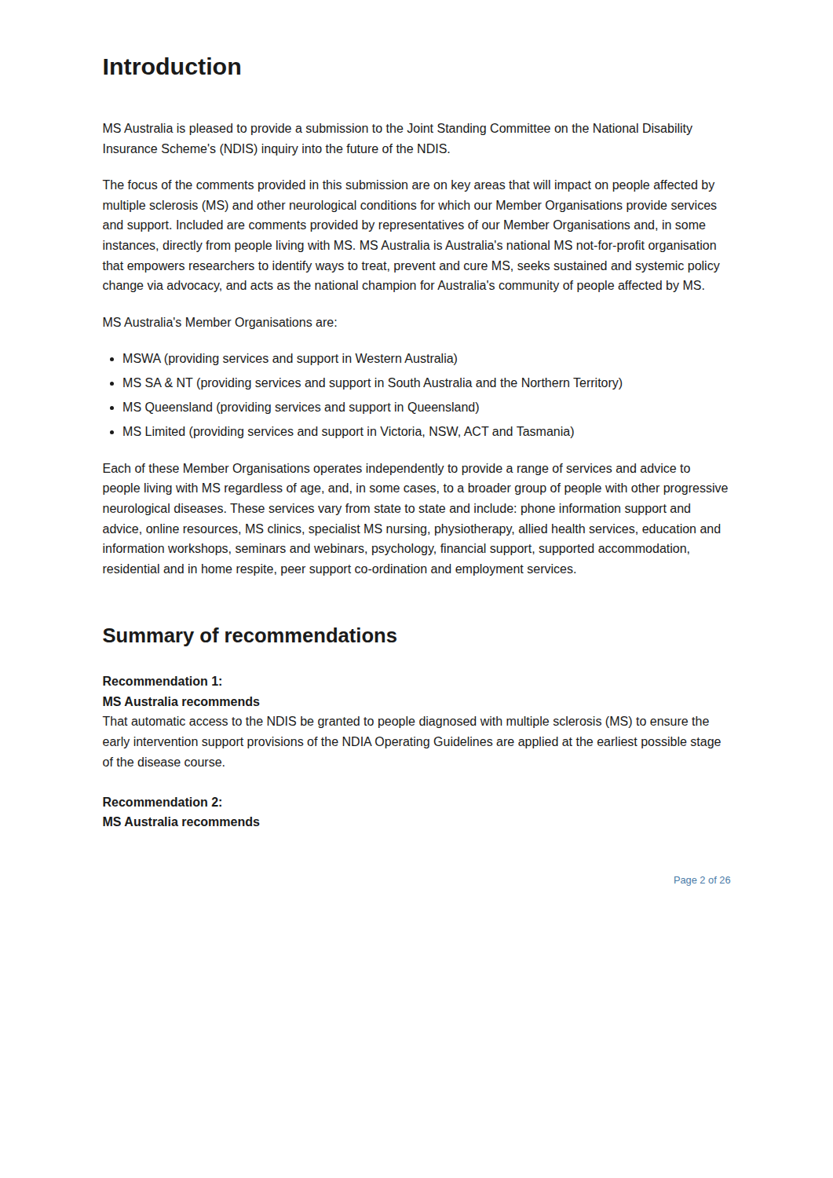Introduction
MS Australia is pleased to provide a submission to the Joint Standing Committee on the National Disability Insurance Scheme's (NDIS) inquiry into the future of the NDIS.
The focus of the comments provided in this submission are on key areas that will impact on people affected by multiple sclerosis (MS) and other neurological conditions for which our Member Organisations provide services and support. Included are comments provided by representatives of our Member Organisations and, in some instances, directly from people living with MS. MS Australia is Australia's national MS not-for-profit organisation that empowers researchers to identify ways to treat, prevent and cure MS, seeks sustained and systemic policy change via advocacy, and acts as the national champion for Australia's community of people affected by MS.
MS Australia's Member Organisations are:
MSWA (providing services and support in Western Australia)
MS SA & NT (providing services and support in South Australia and the Northern Territory)
MS Queensland (providing services and support in Queensland)
MS Limited (providing services and support in Victoria, NSW, ACT and Tasmania)
Each of these Member Organisations operates independently to provide a range of services and advice to people living with MS regardless of age, and, in some cases, to a broader group of people with other progressive neurological diseases. These services vary from state to state and include: phone information support and advice, online resources, MS clinics, specialist MS nursing, physiotherapy, allied health services, education and information workshops, seminars and webinars, psychology, financial support, supported accommodation, residential and in home respite, peer support co-ordination and employment services.
Summary of recommendations
Recommendation 1:
MS Australia recommends
That automatic access to the NDIS be granted to people diagnosed with multiple sclerosis (MS) to ensure the early intervention support provisions of the NDIA Operating Guidelines are applied at the earliest possible stage of the disease course.
Recommendation 2:
MS Australia recommends
Page 2 of 26